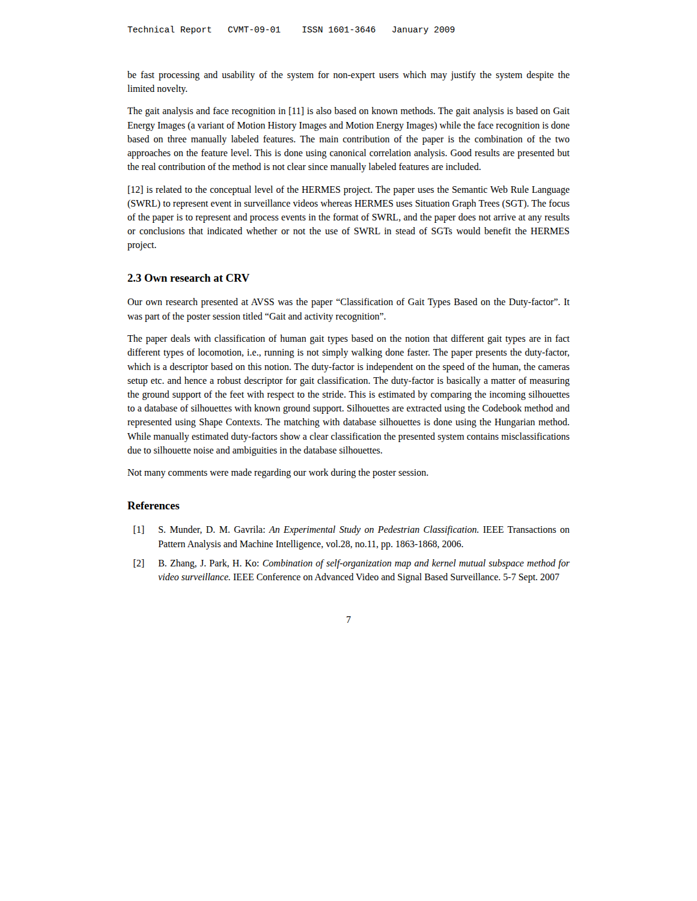Technical Report CVMT-09-01 ISSN 1601-3646 January 2009
be fast processing and usability of the system for non-expert users which may justify the system despite the limited novelty.
The gait analysis and face recognition in [11] is also based on known methods. The gait analysis is based on Gait Energy Images (a variant of Motion History Images and Motion Energy Images) while the face recognition is done based on three manually labeled features. The main contribution of the paper is the combination of the two approaches on the feature level. This is done using canonical correlation analysis. Good results are presented but the real contribution of the method is not clear since manually labeled features are included.
[12] is related to the conceptual level of the HERMES project. The paper uses the Semantic Web Rule Language (SWRL) to represent event in surveillance videos whereas HERMES uses Situation Graph Trees (SGT). The focus of the paper is to represent and process events in the format of SWRL, and the paper does not arrive at any results or conclusions that indicated whether or not the use of SWRL in stead of SGTs would benefit the HERMES project.
2.3 Own research at CRV
Our own research presented at AVSS was the paper “Classification of Gait Types Based on the Duty-factor”. It was part of the poster session titled “Gait and activity recognition”.
The paper deals with classification of human gait types based on the notion that different gait types are in fact different types of locomotion, i.e., running is not simply walking done faster. The paper presents the duty-factor, which is a descriptor based on this notion. The duty-factor is independent on the speed of the human, the cameras setup etc. and hence a robust descriptor for gait classification. The duty-factor is basically a matter of measuring the ground support of the feet with respect to the stride. This is estimated by comparing the incoming silhouettes to a database of silhouettes with known ground support. Silhouettes are extracted using the Codebook method and represented using Shape Contexts. The matching with database silhouettes is done using the Hungarian method. While manually estimated duty-factors show a clear classification the presented system contains misclassifications due to silhouette noise and ambiguities in the database silhouettes.
Not many comments were made regarding our work during the poster session.
References
[1]
S. Munder, D. M. Gavrila: An Experimental Study on Pedestrian Classification. IEEE Transactions on Pattern Analysis and Machine Intelligence, vol.28, no.11, pp. 1863-1868, 2006.
[2]
B. Zhang, J. Park, H. Ko: Combination of self-organization map and kernel mutual subspace method for video surveillance. IEEE Conference on Advanced Video and Signal Based Surveillance. 5-7 Sept. 2007
7